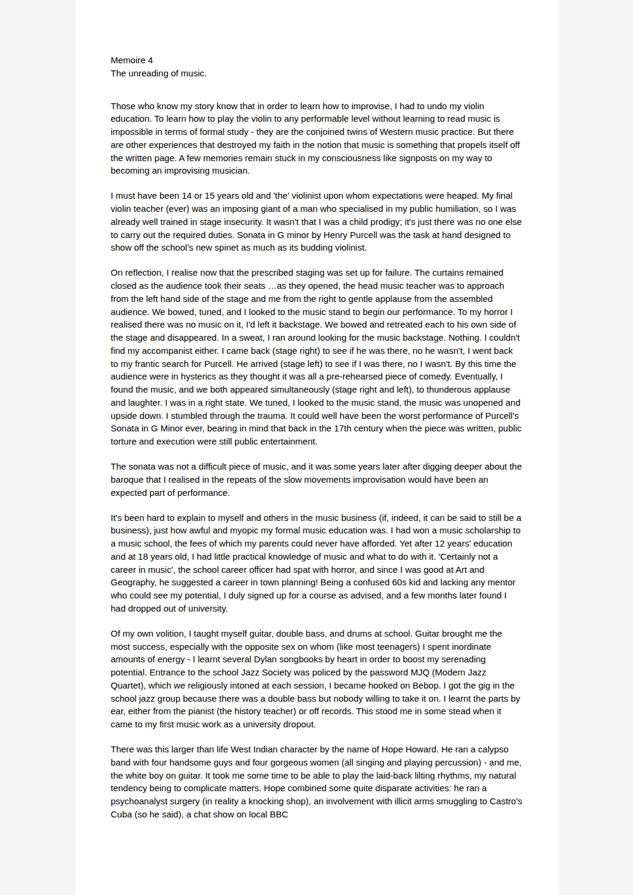Memoire 4
The unreading of music.
Those who know my story know that in order to learn how to improvise, I had to undo my violin education. To learn how to play the violin to any performable level without learning to read music is impossible in terms of formal study - they are the conjoined twins of Western music practice. But there are other experiences that destroyed my faith in the notion that music is something that propels itself off the written page. A few memories remain stuck in my consciousness like signposts on my way to becoming an improvising musician.
I must have been 14 or 15 years old and 'the' violinist upon whom expectations were heaped. My final violin teacher (ever) was an imposing giant of a man who specialised in my public humiliation, so I was already well trained in stage insecurity. It wasn't that I was a child prodigy; it's just there was no one else to carry out the required duties. Sonata in G minor by Henry Purcell was the task at hand designed to show off the school's new spinet as much as its budding violinist.
On reflection, I realise now that the prescribed staging was set up for failure. The curtains remained closed as the audience took their seats …as they opened, the head music teacher was to approach from the left hand side of the stage and me from the right to gentle applause from the assembled audience. We bowed, tuned, and I looked to the music stand to begin our performance. To my horror I realised there was no music on it, I'd left it backstage. We bowed and retreated each to his own side of the stage and disappeared. In a sweat, I ran around looking for the music backstage. Nothing. I couldn't find my accompanist either. I came back (stage right) to see if he was there, no he wasn't, I went back to my frantic search for Purcell. He arrived (stage left) to see if I was there, no I wasn't. By this time the audience were in hysterics as they thought it was all a pre-rehearsed piece of comedy. Eventually, I found the music, and we both appeared simultaneously (stage right and left), to thunderous applause and laughter. I was in a right state. We tuned, I looked to the music stand, the music was unopened and upside down. I stumbled through the trauma. It could well have been the worst performance of Purcell's Sonata in G Minor ever, bearing in mind that back in the 17th century when the piece was written, public torture and execution were still public entertainment.
The sonata was not a difficult piece of music, and it was some years later after digging deeper about the baroque that I realised in the repeats of the slow movements improvisation would have been an expected part of performance.
It's been hard to explain to myself and others in the music business (if, indeed, it can be said to still be a business), just how awful and myopic my formal music education was. I had won a music scholarship to a music school, the fees of which my parents could never have afforded. Yet after 12 years' education and at 18 years old, I had little practical knowledge of music and what to do with it. 'Certainly not a career in music', the school career officer had spat with horror, and since I was good at Art and Geography, he suggested a career in town planning! Being a confused 60s kid and lacking any mentor who could see my potential, I duly signed up for a course as advised, and a few months later found I had dropped out of university.
Of my own volition, I taught myself guitar, double bass, and drums at school. Guitar brought me the most success, especially with the opposite sex on whom (like most teenagers) I spent inordinate amounts of energy - I learnt several Dylan songbooks by heart in order to boost my serenading potential. Entrance to the school Jazz Society was policed by the password MJQ (Modern Jazz Quartet), which we religiously intoned at each session, I became hooked on Bebop. I got the gig in the school jazz group because there was a double bass but nobody willing to take it on. I learnt the parts by ear, either from the pianist (the history teacher) or off records. This stood me in some stead when it came to my first music work as a university dropout.
There was this larger than life West Indian character by the name of Hope Howard. He ran a calypso band with four handsome guys and four gorgeous women (all singing and playing percussion) - and me, the white boy on guitar. It took me some time to be able to play the laid-back lilting rhythms, my natural tendency being to complicate matters. Hope combined some quite disparate activities: he ran a psychoanalyst surgery (in reality a knocking shop), an involvement with illicit arms smuggling to Castro's Cuba (so he said), a chat show on local BBC